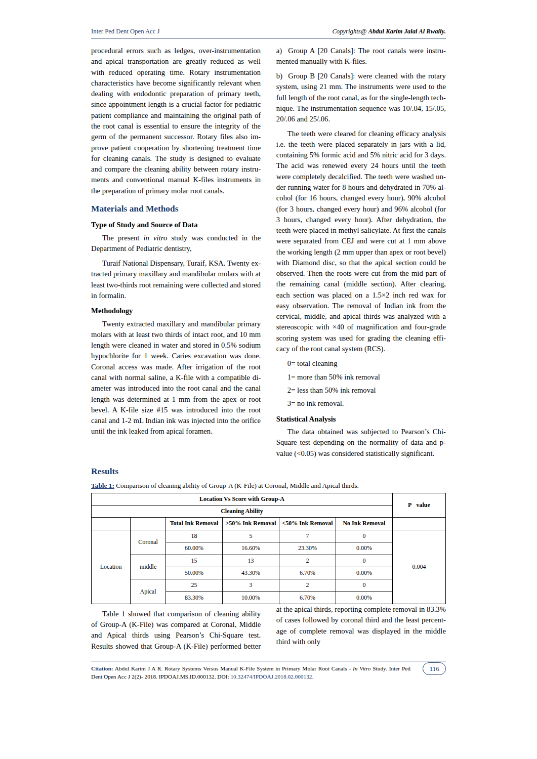Inter Ped Dent Open Acc J Copyrights@ Abdul Karim Jalal Al Rwaily.
procedural errors such as ledges, over-instrumentation and apical transportation are greatly reduced as well with reduced operating time. Rotary instrumentation characteristics have become significantly relevant when dealing with endodontic preparation of primary teeth, since appointment length is a crucial factor for pediatric patient compliance and maintaining the original path of the root canal is essential to ensure the integrity of the germ of the permanent successor. Rotary files also improve patient cooperation by shortening treatment time for cleaning canals. The study is designed to evaluate and compare the cleaning ability between rotary instruments and conventional manual K-files instruments in the preparation of primary molar root canals.
Materials and Methods
Type of Study and Source of Data
The present in vitro study was conducted in the Department of Pediatric dentistry,
Turaif National Dispensary, Turaif, KSA. Twenty extracted primary maxillary and mandibular molars with at least two-thirds root remaining were collected and stored in formalin.
Methodology
Twenty extracted maxillary and mandibular primary molars with at least two thirds of intact root, and 10 mm length were cleaned in water and stored in 0.5% sodium hypochlorite for 1 week. Caries excavation was done. Coronal access was made. After irrigation of the root canal with normal saline, a K-file with a compatible diameter was introduced into the root canal and the canal length was determined at 1 mm from the apex or root bevel. A K-file size #15 was introduced into the root canal and 1-2 mL Indian ink was injected into the orifice until the ink leaked from apical foramen.
a) Group A [20 Canals]: The root canals were instrumented manually with K-files.
b) Group B [20 Canals]: were cleaned with the rotary system, using 21 mm. The instruments were used to the full length of the root canal, as for the single-length technique. The instrumentation sequence was 10/.04, 15/.05, 20/.06 and 25/.06.
The teeth were cleared for cleaning efficacy analysis i.e. the teeth were placed separately in jars with a lid, containing 5% formic acid and 5% nitric acid for 3 days. The acid was renewed every 24 hours until the teeth were completely decalcified. The teeth were washed under running water for 8 hours and dehydrated in 70% alcohol (for 16 hours, changed every hour), 90% alcohol (for 3 hours, changed every hour) and 96% alcohol (for 3 hours, changed every hour). After dehydration, the teeth were placed in methyl salicylate. At first the canals were separated from CEJ and were cut at 1 mm above the working length (2 mm upper than apex or root bevel) with Diamond disc, so that the apical section could be observed. Then the roots were cut from the mid part of the remaining canal (middle section). After clearing, each section was placed on a 1.5×2 inch red wax for easy observation. The removal of Indian ink from the cervical, middle, and apical thirds was analyzed with a stereoscopic with ×40 of magnification and four-grade scoring system was used for grading the cleaning efficacy of the root canal system (RCS).
0= total cleaning
1= more than 50% ink removal
2= less than 50% ink removal
3= no ink removal.
Statistical Analysis
The data obtained was subjected to Pearson’s Chi-Square test depending on the normality of data and p-value (<0.05) was considered statistically significant.
Results
Table 1: Comparison of cleaning ability of Group-A (K-File) at Coronal, Middle and Apical thirds.
| Location Vs Score with Group-A | P value |
| Cleaning Ability |
| | | Total Ink Removal | >50% Ink Removal | <50% Ink Removal | No Ink Removal | |
| Location | Coronal | 18 | 5 | 7 | 0 | 0.004 |
| 60.00% | 16.60% | 23.30% | 0.00% |
| middle | 15 | 13 | 2 | 0 |
| 50.00% | 43.30% | 6.70% | 0.00% |
| Apical | 25 | 3 | 2 | 0 |
| 83.30% | 10.00% | 6.70% | 0.00% |
Table 1 showed that comparison of cleaning ability of Group-A (K-File) was compared at Coronal, Middle and Apical thirds using Pearson’s Chi-Square test. Results showed that Group-A (K-File) performed better at the apical thirds, reporting complete removal in 83.3% of cases followed by coronal third and the least percentage of complete removal was displayed in the middle third with only
116
Citation: Abdul Karim J A R. Rotary Systems Versus Manual K-File System in Primary Molar Root Canals - In Vitro Study. Inter Ped Dent Open Acc J 2(2)- 2018. IPDOAJ.MS.ID.000132. DOI: 10.32474/IPDOAJ.2018.02.000132.